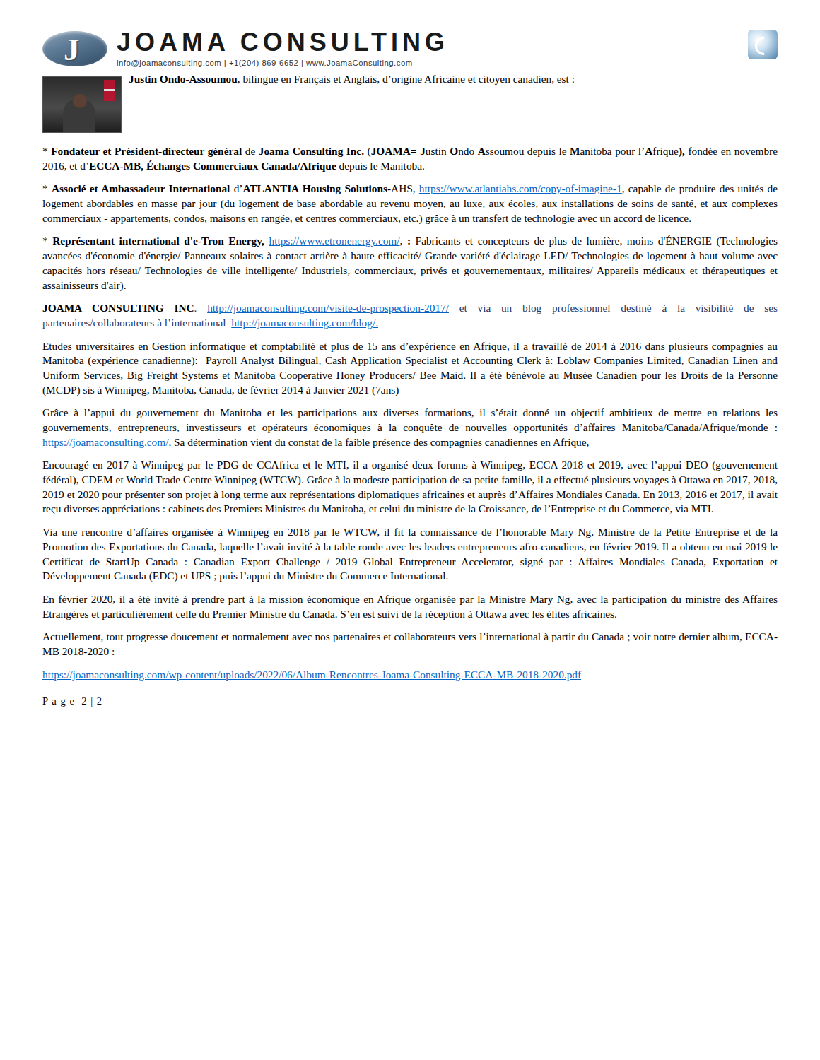J
JOAMA CONSULTING
info@joamaconsulting.com | +1(204) 869-6652 | www.JoamaConsulting.com
Justin Ondo-Assoumou, bilingue en Français et Anglais, d’origine Africaine et citoyen canadien, est :
* Fondateur et Président-directeur général de Joama Consulting Inc. (JOAMA= Justin Ondo Assoumou depuis le Manitoba pour l’Afrique), fondée en novembre 2016, et d’ECCA-MB, Échanges Commerciaux Canada/Afrique depuis le Manitoba.
* Associé et Ambassadeur International d’ATLANTIA Housing Solutions-AHS, https://www.atlantiahs.com/copy-of-imagine-1, capable de produire des unités de logement abordables en masse par jour (du logement de base abordable au revenu moyen, au luxe, aux écoles, aux installations de soins de santé, et aux complexes commerciaux - appartements, condos, maisons en rangée, et centres commerciaux, etc.) grâce à un transfert de technologie avec un accord de licence.
* Représentant international d'e-Tron Energy, https://www.etronenergy.com/, : Fabricants et concepteurs de plus de lumière, moins d'ÉNERGIE (Technologies avancées d'économie d'énergie/ Panneaux solaires à contact arrière à haute efficacité/ Grande variété d'éclairage LED/ Technologies de logement à haut volume avec capacités hors réseau/ Technologies de ville intelligente/ Industriels, commerciaux, privés et gouvernementaux, militaires/ Appareils médicaux et thérapeutiques et assainisseurs d'air).
JOAMA CONSULTING INC. http://joamaconsulting.com/visite-de-prospection-2017/ et via un blog professionnel destiné à la visibilité de ses partenaires/collaborateurs à l’international http://joamaconsulting.com/blog/.
Etudes universitaires en Gestion informatique et comptabilité et plus de 15 ans d’expérience en Afrique, il a travaillé de 2014 à 2016 dans plusieurs compagnies au Manitoba (expérience canadienne): Payroll Analyst Bilingual, Cash Application Specialist et Accounting Clerk à: Loblaw Companies Limited, Canadian Linen and Uniform Services, Big Freight Systems et Manitoba Cooperative Honey Producers/ Bee Maid. Il a été bénévole au Musée Canadien pour les Droits de la Personne (MCDP) sis à Winnipeg, Manitoba, Canada, de février 2014 à Janvier 2021 (7ans)
Grâce à l’appui du gouvernement du Manitoba et les participations aux diverses formations, il s’était donné un objectif ambitieux de mettre en relations les gouvernements, entrepreneurs, investisseurs et opérateurs économiques à la conquête de nouvelles opportunités d’affaires Manitoba/Canada/Afrique/monde : https://joamaconsulting.com/. Sa détermination vient du constat de la faible présence des compagnies canadiennes en Afrique,
Encouragé en 2017 à Winnipeg par le PDG de CCAfrica et le MTI, il a organisé deux forums à Winnipeg, ECCA 2018 et 2019, avec l’appui DEO (gouvernement fédéral), CDEM et World Trade Centre Winnipeg (WTCW). Grâce à la modeste participation de sa petite famille, il a effectué plusieurs voyages à Ottawa en 2017, 2018, 2019 et 2020 pour présenter son projet à long terme aux représentations diplomatiques africaines et auprès d’Affaires Mondiales Canada. En 2013, 2016 et 2017, il avait reçu diverses appréciations : cabinets des Premiers Ministres du Manitoba, et celui du ministre de la Croissance, de l’Entreprise et du Commerce, via MTI.
Via une rencontre d’affaires organisée à Winnipeg en 2018 par le WTCW, il fit la connaissance de l’honorable Mary Ng, Ministre de la Petite Entreprise et de la Promotion des Exportations du Canada, laquelle l’avait invité à la table ronde avec les leaders entrepreneurs afro-canadiens, en février 2019. Il a obtenu en mai 2019 le Certificat de StartUp Canada : Canadian Export Challenge / 2019 Global Entrepreneur Accelerator, signé par : Affaires Mondiales Canada, Exportation et Développement Canada (EDC) et UPS ; puis l’appui du Ministre du Commerce International.
En février 2020, il a été invité à prendre part à la mission économique en Afrique organisée par la Ministre Mary Ng, avec la participation du ministre des Affaires Etrangères et particulièrement celle du Premier Ministre du Canada. S’en est suivi de la réception à Ottawa avec les élites africaines.
Actuellement, tout progresse doucement et normalement avec nos partenaires et collaborateurs vers l’international à partir du Canada ; voir notre dernier album, ECCA-MB 2018-2020 :
https://joamaconsulting.com/wp-content/uploads/2022/06/Album-Rencontres-Joama-Consulting-ECCA-MB-2018-2020.pdf
P a g e 2 | 2